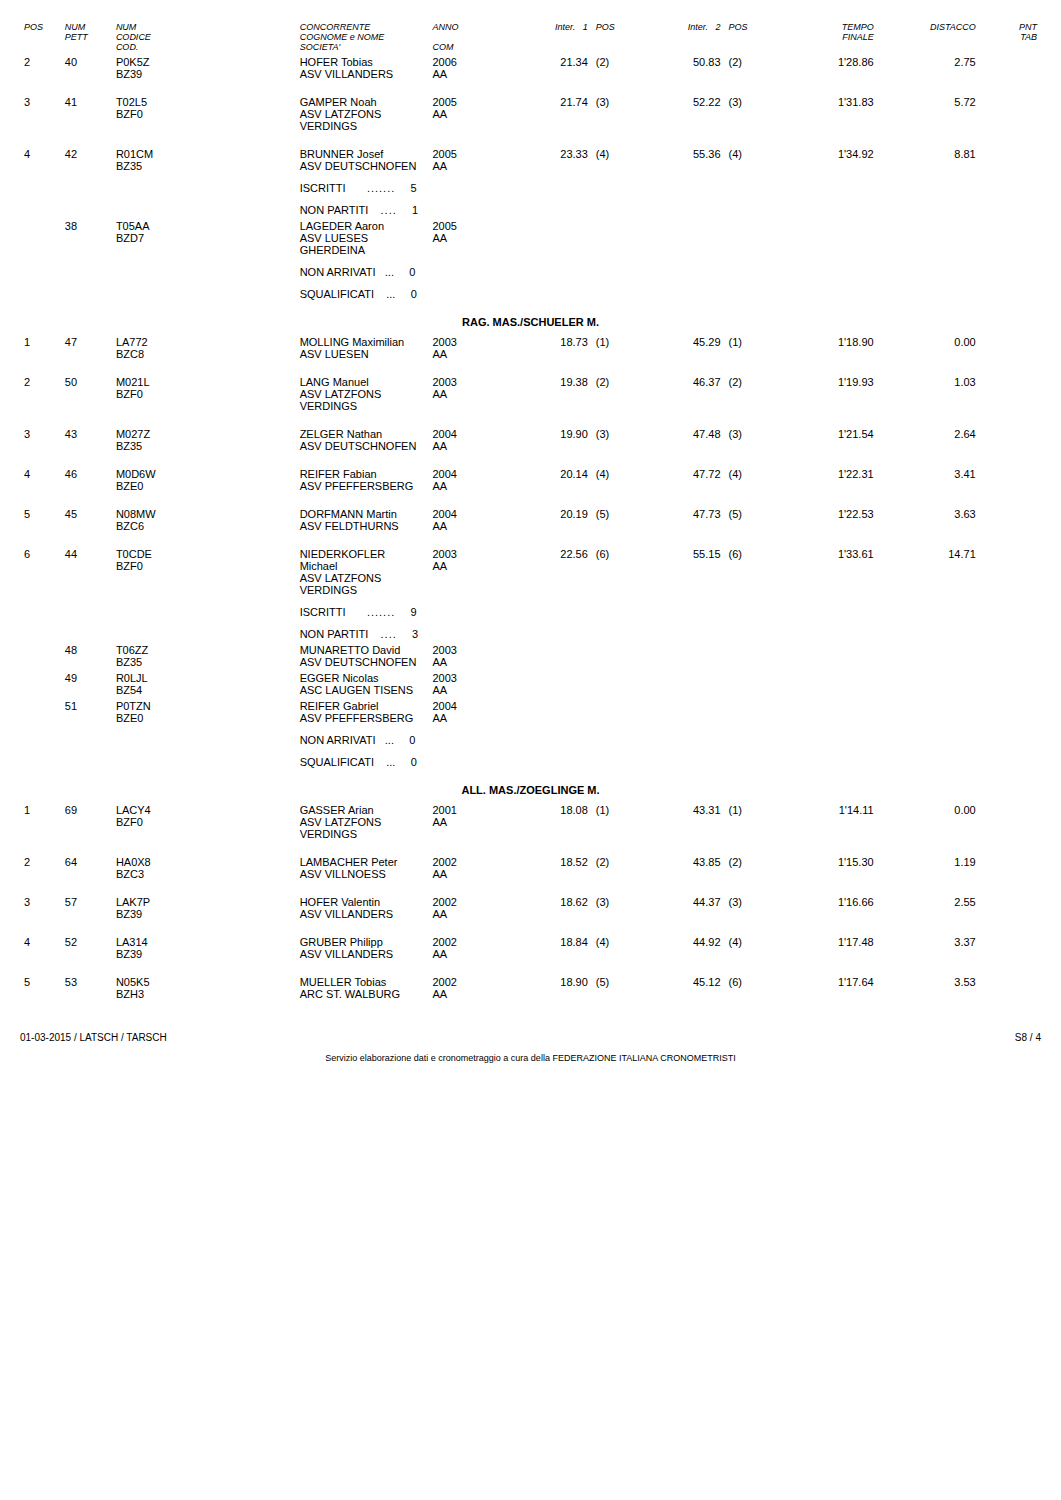| POS | NUM PETT | NUM CODICE COD. | CONCORRENTE COGNOME e NOME SOCIETA' | ANNO COM | Inter. 1 | POS | Inter. 2 | POS | TEMPO FINALE | DISTACCO | PNT TAB |
| --- | --- | --- | --- | --- | --- | --- | --- | --- | --- | --- | --- |
| 2 | 40 | P0K5Z BZ39 | HOFER Tobias ASV VILLANDERS | 2006 AA | 21.34 | (2) | 50.83 | (2) | 1'28.86 | 2.75 | |
| 3 | 41 | T02L5 BZF0 | GAMPER Noah ASV LATZFONS VERDINGS | 2005 AA | 21.74 | (3) | 52.22 | (3) | 1'31.83 | 5.72 | |
| 4 | 42 | R01CM BZ35 | BRUNNER Josef ASV DEUTSCHNOFEN | 2005 AA | 23.33 | (4) | 55.36 | (4) | 1'34.92 | 8.81 | |
| | ISCRITTI ....... 5 | |
| | NON PARTITI .... 1 | |
| | 38 | T05AA BZD7 | LAGEDER Aaron ASV LUESES GHERDEINA | 2005 AA | |
| | NON ARRIVATI ... 0 | |
| | SQUALIFICATI ... 0 | |
| RAG. MAS./SCHUELER M. |
| 1 | 47 | LA772 BZC8 | MOLLING Maximilian ASV LUESEN | 2003 AA | 18.73 | (1) | 45.29 | (1) | 1'18.90 | 0.00 | |
| 2 | 50 | M021L BZF0 | LANG Manuel ASV LATZFONS VERDINGS | 2003 AA | 19.38 | (2) | 46.37 | (2) | 1'19.93 | 1.03 | |
| 3 | 43 | M027Z BZ35 | ZELGER Nathan ASV DEUTSCHNOFEN | 2004 AA | 19.90 | (3) | 47.48 | (3) | 1'21.54 | 2.64 | |
| 4 | 46 | M0D6W BZE0 | REIFER Fabian ASV PFEFFERSBERG | 2004 AA | 20.14 | (4) | 47.72 | (4) | 1'22.31 | 3.41 | |
| 5 | 45 | N08MW BZC6 | DORFMANN Martin ASV FELDTHURNS | 2004 AA | 20.19 | (5) | 47.73 | (5) | 1'22.53 | 3.63 | |
| 6 | 44 | T0CDE BZF0 | NIEDERKOFLER Michael ASV LATZFONS VERDINGS | 2003 AA | 22.56 | (6) | 55.15 | (6) | 1'33.61 | 14.71 | |
| | ISCRITTI ....... 9 | |
| | NON PARTITI .... 3 | |
| | 48 | T06ZZ BZ35 | MUNARETTO David ASV DEUTSCHNOFEN | 2003 AA | |
| | 49 | R0LJL BZ54 | EGGER Nicolas ASC LAUGEN TISENS | 2003 AA | |
| | 51 | P0TZN BZE0 | REIFER Gabriel ASV PFEFFERSBERG | 2004 AA | |
| | NON ARRIVATI ... 0 | |
| | SQUALIFICATI ... 0 | |
| ALL. MAS./ZOEGLINGE M. |
| 1 | 69 | LACY4 BZF0 | GASSER Arian ASV LATZFONS VERDINGS | 2001 AA | 18.08 | (1) | 43.31 | (1) | 1'14.11 | 0.00 | |
| 2 | 64 | HA0X8 BZC3 | LAMBACHER Peter ASV VILLNOESS | 2002 AA | 18.52 | (2) | 43.85 | (2) | 1'15.30 | 1.19 | |
| 3 | 57 | LAK7P BZ39 | HOFER Valentin ASV VILLANDERS | 2002 AA | 18.62 | (3) | 44.37 | (3) | 1'16.66 | 2.55 | |
| 4 | 52 | LA314 BZ39 | GRUBER Philipp ASV VILLANDERS | 2002 AA | 18.84 | (4) | 44.92 | (4) | 1'17.48 | 3.37 | |
| 5 | 53 | N05K5 BZH3 | MUELLER Tobias ARC ST. WALBURG | 2002 AA | 18.90 | (5) | 45.12 | (6) | 1'17.64 | 3.53 | |
01-03-2015 / LATSCH / TARSCH
S8 / 4
Servizio elaborazione dati e cronometraggio a cura della FEDERAZIONE ITALIANA CRONOMETRISTI